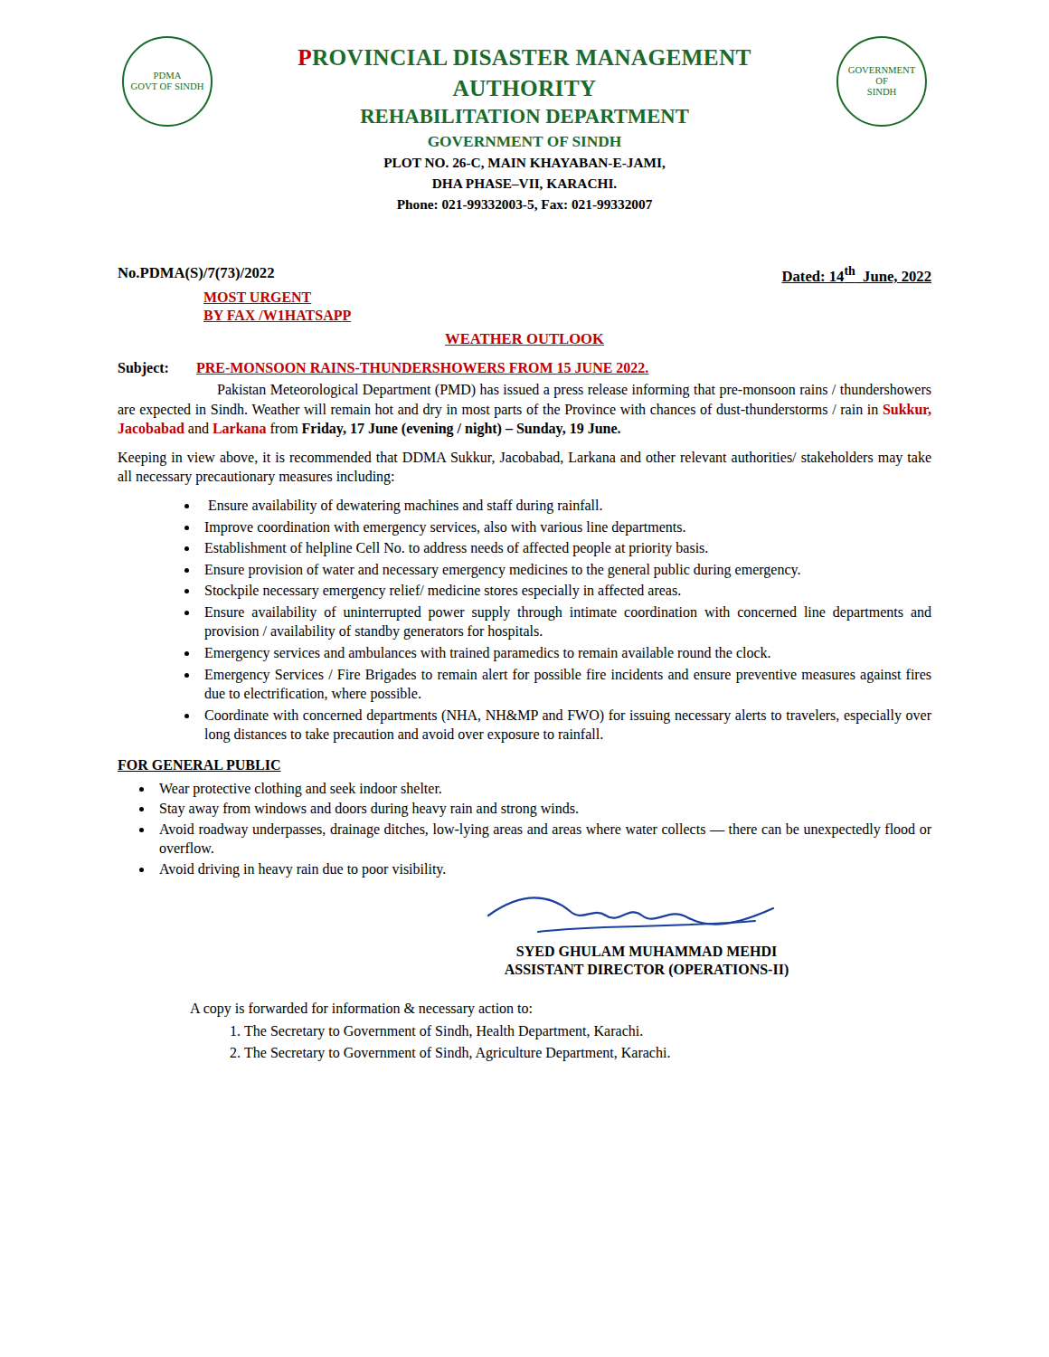PDMA
GOVT OF SINDH
PROVINCIAL DISASTER MANAGEMENT AUTHORITY
REHABILITATION DEPARTMENT
GOVERNMENT OF SINDH
PLOT NO. 26-C, MAIN KHAYABAN-E-JAMI,
DHA PHASE–VII, KARACHI.
Phone: 021-99332003-5, Fax: 021-99332007
GOVERNMENT
OF
SINDH
No.PDMA(S)/7(73)/2022
Dated: 14th June, 2022
MOST URGENT BY FAX /W1HATSAPP
WEATHER OUTLOOK
Subject:
PRE-MONSOON RAINS-THUNDERSHOWERS FROM 15 JUNE 2022.
Pakistan Meteorological Department (PMD) has issued a press release informing that pre-monsoon rains / thundershowers are expected in Sindh. Weather will remain hot and dry in most parts of the Province with chances of dust-thunderstorms / rain in Sukkur, Jacobabad and Larkana from Friday, 17 June (evening / night) – Sunday, 19 June.
Keeping in view above, it is recommended that DDMA Sukkur, Jacobabad, Larkana and other relevant authorities/ stakeholders may take all necessary precautionary measures including:
Ensure availability of dewatering machines and staff during rainfall.
Improve coordination with emergency services, also with various line departments.
Establishment of helpline Cell No. to address needs of affected people at priority basis.
Ensure provision of water and necessary emergency medicines to the general public during emergency.
Stockpile necessary emergency relief/ medicine stores especially in affected areas.
Ensure availability of uninterrupted power supply through intimate coordination with concerned line departments and provision / availability of standby generators for hospitals.
Emergency services and ambulances with trained paramedics to remain available round the clock.
Emergency Services / Fire Brigades to remain alert for possible fire incidents and ensure preventive measures against fires due to electrification, where possible.
Coordinate with concerned departments (NHA, NH&MP and FWO) for issuing necessary alerts to travelers, especially over long distances to take precaution and avoid over exposure to rainfall.
FOR GENERAL PUBLIC
Wear protective clothing and seek indoor shelter.
Stay away from windows and doors during heavy rain and strong winds.
Avoid roadway underpasses, drainage ditches, low-lying areas and areas where water collects — there can be unexpectedly flood or overflow.
Avoid driving in heavy rain due to poor visibility.
SYED GHULAM MUHAMMAD MEHDI
ASSISTANT DIRECTOR (OPERATIONS-II)
A copy is forwarded for information & necessary action to:
The Secretary to Government of Sindh, Health Department, Karachi.
The Secretary to Government of Sindh, Agriculture Department, Karachi.